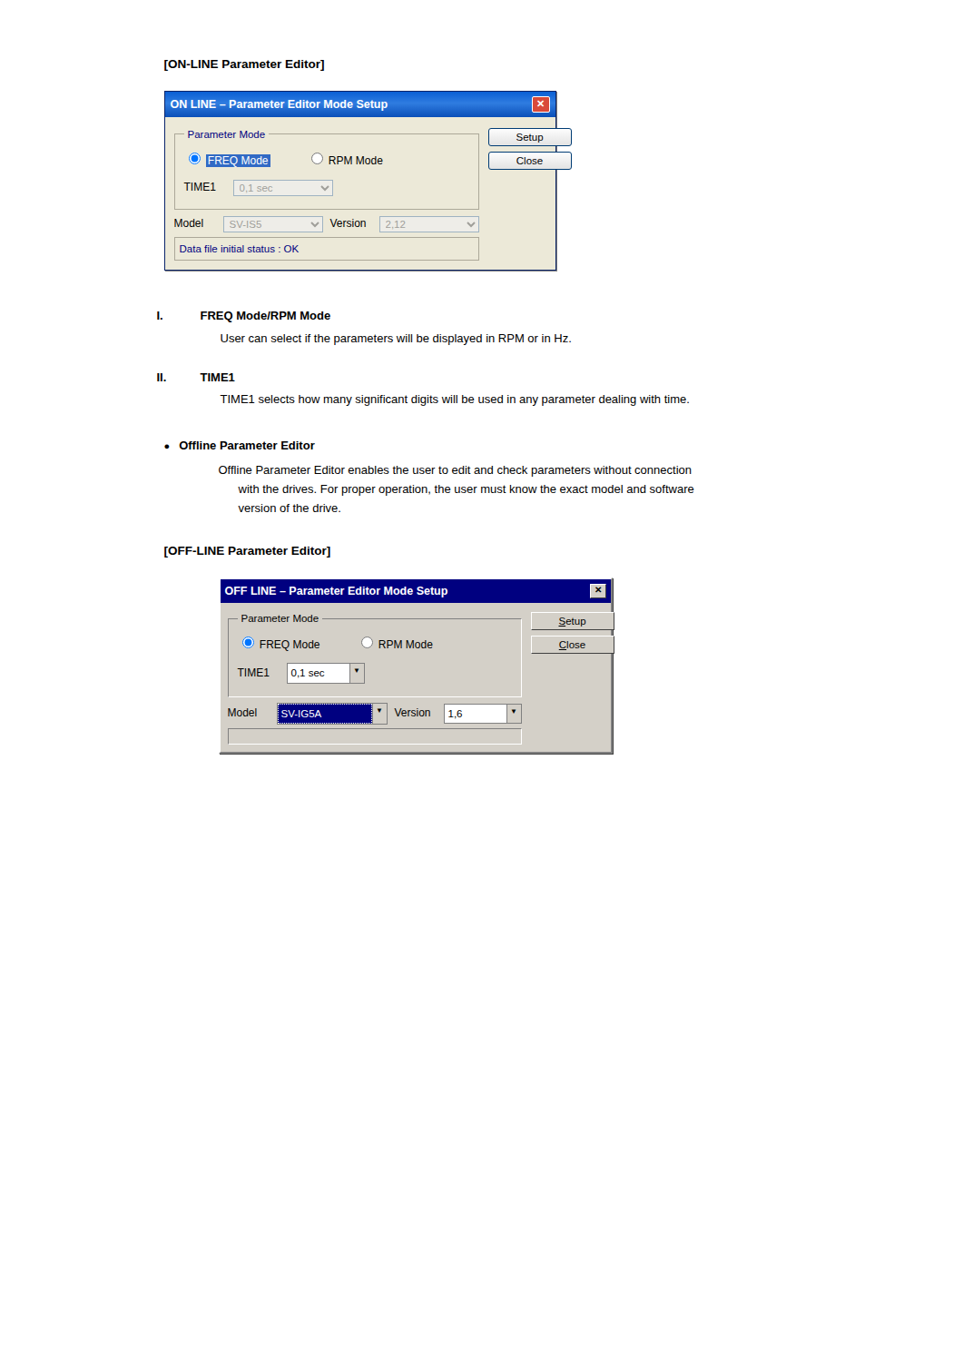[ON-LINE Parameter Editor]
ON LINE – Parameter Editor Mode Setup ✕
Parameter Mode
FREQ Mode RPM Mode
TIME1 0,1 sec
Model SV-IS5 Version 2,12
Data file initial status : OK
Setup Close
I. FREQ Mode/RPM Mode
User can select if the parameters will be displayed in RPM or in Hz.
II. TIME1
TIME1 selects how many significant digits will be used in any parameter dealing with time.
● Offline Parameter Editor
Offline Parameter Editor enables the user to edit and check parameters without connection with the drives. For proper operation, the user must know the exact model and software version of the drive.
[OFF-LINE Parameter Editor]
OFF LINE – Parameter Editor Mode Setup ✕
Parameter Mode
FREQ Mode RPM Mode
TIME1 0,1 sec ▼
Model SV-IG5A ▼ Version 1,6 ▼
Setup Close